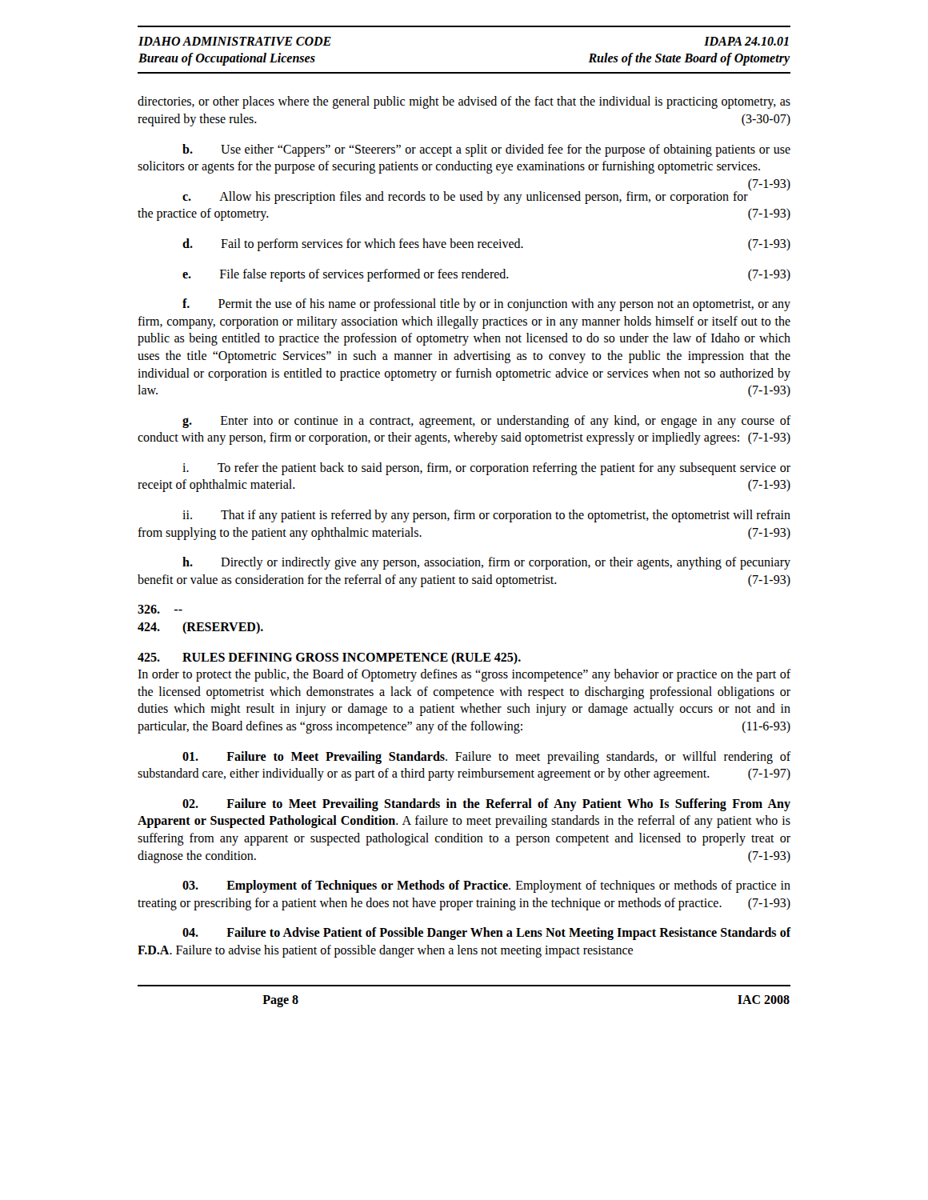| IDAHO ADMINISTRATIVE CODE Bureau of Occupational Licenses | IDAPA 24.10.01 Rules of the State Board of Optometry |
directories, or other places where the general public might be advised of the fact that the individual is practicing optometry, as required by these rules. (3-30-07)
b. Use either “Cappers” or “Steerers” or accept a split or divided fee for the purpose of obtaining patients or use solicitors or agents for the purpose of securing patients or conducting eye examinations or furnishing optometric services. (7-1-93)
c. Allow his prescription files and records to be used by any unlicensed person, firm, or corporation for the practice of optometry. (7-1-93)
d. Fail to perform services for which fees have been received. (7-1-93)
e. File false reports of services performed or fees rendered. (7-1-93)
f. Permit the use of his name or professional title by or in conjunction with any person not an optometrist, or any firm, company, corporation or military association which illegally practices or in any manner holds himself or itself out to the public as being entitled to practice the profession of optometry when not licensed to do so under the law of Idaho or which uses the title “Optometric Services” in such a manner in advertising as to convey to the public the impression that the individual or corporation is entitled to practice optometry or furnish optometric advice or services when not so authorized by law. (7-1-93)
g. Enter into or continue in a contract, agreement, or understanding of any kind, or engage in any course of conduct with any person, firm or corporation, or their agents, whereby said optometrist expressly or impliedly agrees: (7-1-93)
i. To refer the patient back to said person, firm, or corporation referring the patient for any subsequent service or receipt of ophthalmic material. (7-1-93)
ii. That if any patient is referred by any person, firm or corporation to the optometrist, the optometrist will refrain from supplying to the patient any ophthalmic materials. (7-1-93)
h. Directly or indirectly give any person, association, firm or corporation, or their agents, anything of pecuniary benefit or value as consideration for the referral of any patient to said optometrist. (7-1-93)
326. -- 424.(RESERVED).
425. RULES DEFINING GROSS INCOMPETENCE (RULE 425).
In order to protect the public, the Board of Optometry defines as “gross incompetence” any behavior or practice on the part of the licensed optometrist which demonstrates a lack of competence with respect to discharging professional obligations or duties which might result in injury or damage to a patient whether such injury or damage actually occurs or not and in particular, the Board defines as “gross incompetence” any of the following: (11-6-93)
01. Failure to Meet Prevailing Standards. Failure to meet prevailing standards, or willful rendering of substandard care, either individually or as part of a third party reimbursement agreement or by other agreement. (7-1-97)
02. Failure to Meet Prevailing Standards in the Referral of Any Patient Who Is Suffering From Any Apparent or Suspected Pathological Condition. A failure to meet prevailing standards in the referral of any patient who is suffering from any apparent or suspected pathological condition to a person competent and licensed to properly treat or diagnose the condition. (7-1-93)
03. Employment of Techniques or Methods of Practice. Employment of techniques or methods of practice in treating or prescribing for a patient when he does not have proper training in the technique or methods of practice. (7-1-93)
04. Failure to Advise Patient of Possible Danger When a Lens Not Meeting Impact Resistance Standards of F.D.A. Failure to advise his patient of possible danger when a lens not meeting impact resistance
| | Page 8 | IAC 2008 |